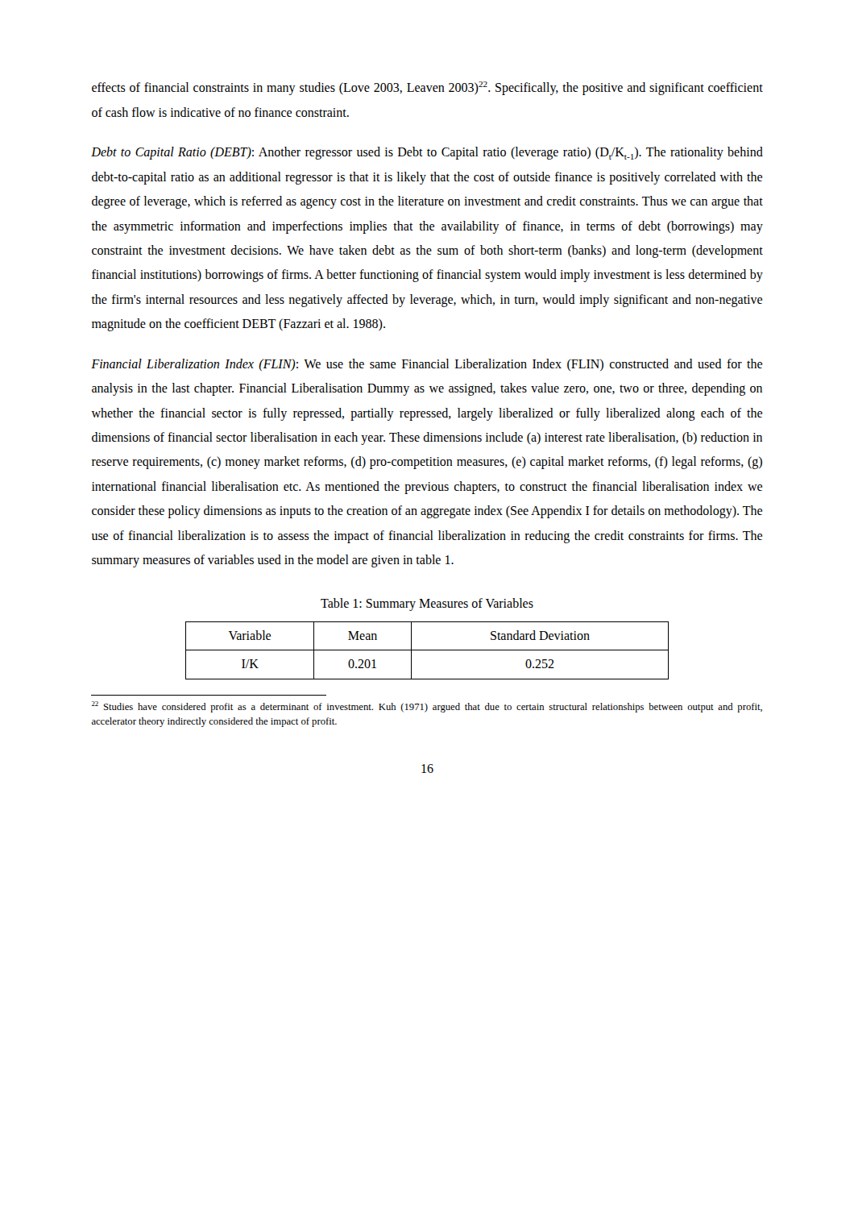effects of financial constraints in many studies (Love 2003, Leaven 2003)22. Specifically, the positive and significant coefficient of cash flow is indicative of no finance constraint.
Debt to Capital Ratio (DEBT): Another regressor used is Debt to Capital ratio (leverage ratio) (Dt/Kt-1). The rationality behind debt-to-capital ratio as an additional regressor is that it is likely that the cost of outside finance is positively correlated with the degree of leverage, which is referred as agency cost in the literature on investment and credit constraints. Thus we can argue that the asymmetric information and imperfections implies that the availability of finance, in terms of debt (borrowings) may constraint the investment decisions. We have taken debt as the sum of both short-term (banks) and long-term (development financial institutions) borrowings of firms. A better functioning of financial system would imply investment is less determined by the firm's internal resources and less negatively affected by leverage, which, in turn, would imply significant and non-negative magnitude on the coefficient DEBT (Fazzari et al. 1988).
Financial Liberalization Index (FLIN): We use the same Financial Liberalization Index (FLIN) constructed and used for the analysis in the last chapter. Financial Liberalisation Dummy as we assigned, takes value zero, one, two or three, depending on whether the financial sector is fully repressed, partially repressed, largely liberalized or fully liberalized along each of the dimensions of financial sector liberalisation in each year. These dimensions include (a) interest rate liberalisation, (b) reduction in reserve requirements, (c) money market reforms, (d) pro-competition measures, (e) capital market reforms, (f) legal reforms, (g) international financial liberalisation etc. As mentioned the previous chapters, to construct the financial liberalisation index we consider these policy dimensions as inputs to the creation of an aggregate index (See Appendix I for details on methodology). The use of financial liberalization is to assess the impact of financial liberalization in reducing the credit constraints for firms. The summary measures of variables used in the model are given in table 1.
Table 1: Summary Measures of Variables
| Variable | Mean | Standard Deviation |
| I/K | 0.201 | 0.252 |
22 Studies have considered profit as a determinant of investment. Kuh (1971) argued that due to certain structural relationships between output and profit, accelerator theory indirectly considered the impact of profit.
16